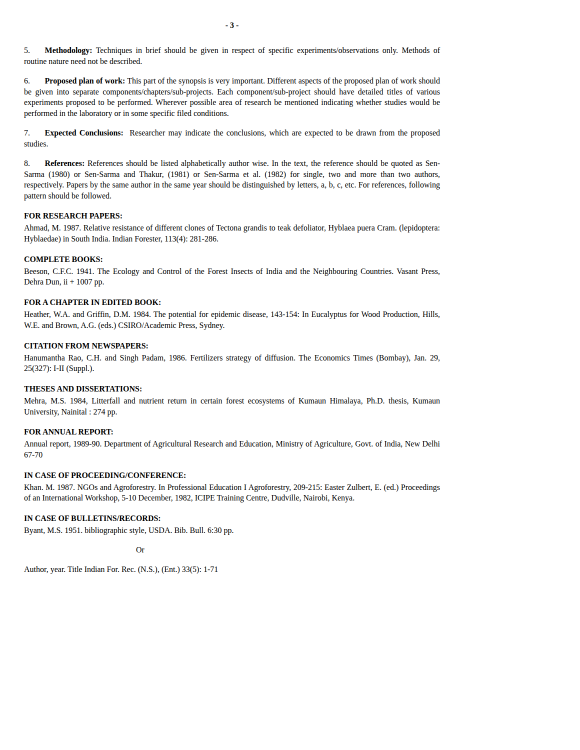- 3 -
5. Methodology: Techniques in brief should be given in respect of specific experiments/observations only. Methods of routine nature need not be described.
6. Proposed plan of work: This part of the synopsis is very important. Different aspects of the proposed plan of work should be given into separate components/chapters/sub-projects. Each component/sub-project should have detailed titles of various experiments proposed to be performed. Wherever possible area of research be mentioned indicating whether studies would be performed in the laboratory or in some specific filed conditions.
7. Expected Conclusions: Researcher may indicate the conclusions, which are expected to be drawn from the proposed studies.
8. References: References should be listed alphabetically author wise. In the text, the reference should be quoted as Sen-Sarma (1980) or Sen-Sarma and Thakur, (1981) or Sen-Sarma et al. (1982) for single, two and more than two authors, respectively. Papers by the same author in the same year should be distinguished by letters, a, b, c, etc. For references, following pattern should be followed.
FOR RESEARCH PAPERS:
Ahmad, M. 1987. Relative resistance of different clones of Tectona grandis to teak defoliator, Hyblaea puera Cram. (lepidoptera: Hyblaedae) in South India. Indian Forester, 113(4): 281-286.
COMPLETE BOOKS:
Beeson, C.F.C. 1941. The Ecology and Control of the Forest Insects of India and the Neighbouring Countries. Vasant Press, Dehra Dun, ii + 1007 pp.
FOR A CHAPTER IN EDITED BOOK:
Heather, W.A. and Griffin, D.M. 1984. The potential for epidemic disease, 143-154: In Eucalyptus for Wood Production, Hills, W.E. and Brown, A.G. (eds.) CSIRO/Academic Press, Sydney.
CITATION FROM NEWSPAPERS:
Hanumantha Rao, C.H. and Singh Padam, 1986. Fertilizers strategy of diffusion. The Economics Times (Bombay), Jan. 29, 25(327): I-II (Suppl.).
THESES AND DISSERTATIONS:
Mehra, M.S. 1984, Litterfall and nutrient return in certain forest ecosystems of Kumaun Himalaya, Ph.D. thesis, Kumaun University, Nainital : 274 pp.
FOR ANNUAL REPORT:
Annual report, 1989-90. Department of Agricultural Research and Education, Ministry of Agriculture, Govt. of India, New Delhi 67-70
IN CASE OF PROCEEDING/CONFERENCE:
Khan. M. 1987. NGOs and Agroforestry. In Professional Education I Agroforestry, 209-215: Easter Zulbert, E. (ed.) Proceedings of an International Workshop, 5-10 December, 1982, ICIPE Training Centre, Dudville, Nairobi, Kenya.
IN CASE OF BULLETINS/RECORDS:
Byant, M.S. 1951. bibliographic style, USDA. Bib. Bull. 6:30 pp.
Or
Author, year. Title Indian For. Rec. (N.S.), (Ent.) 33(5): 1-71